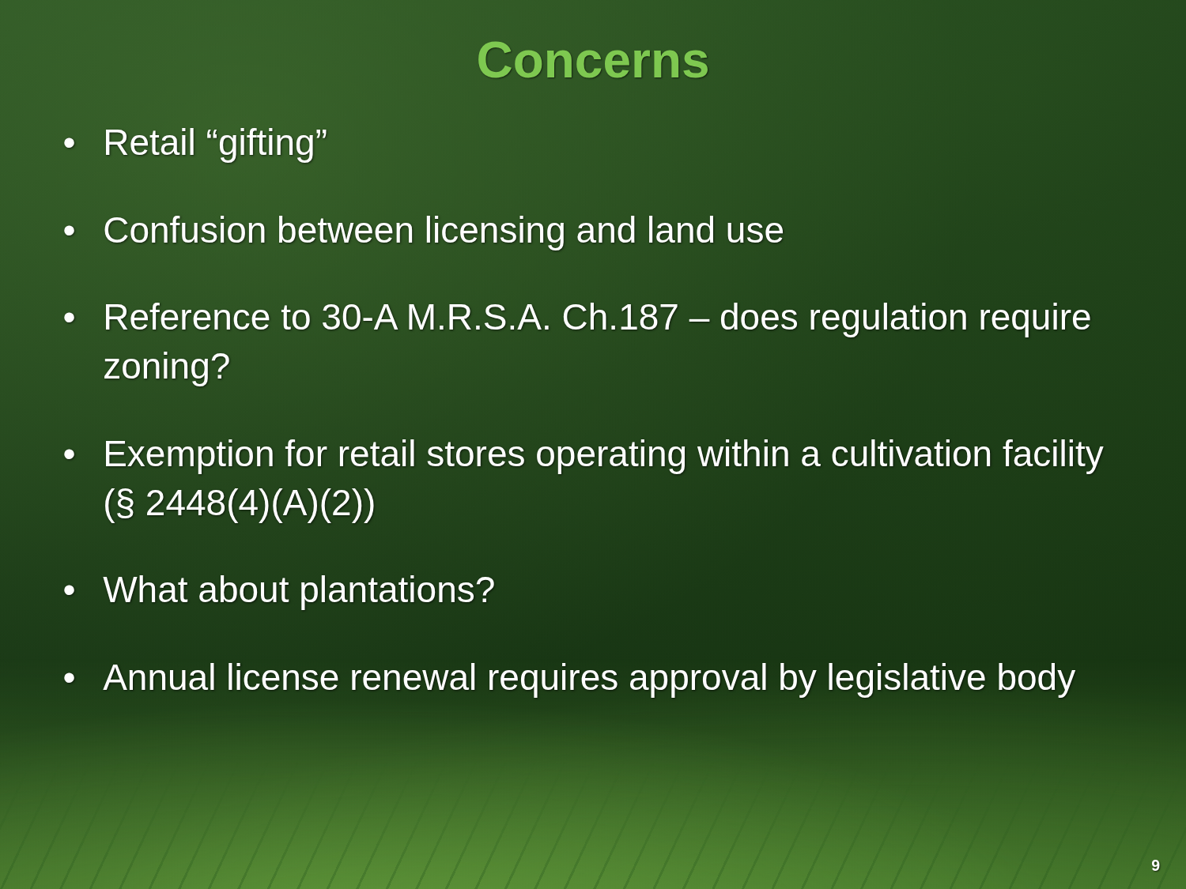Concerns
Retail “gifting”
Confusion between licensing and land use
Reference to 30-A M.R.S.A. Ch.187 – does regulation require zoning?
Exemption for retail stores operating within a cultivation facility (§ 2448(4)(A)(2))
What about plantations?
Annual license renewal requires approval by legislative body
9